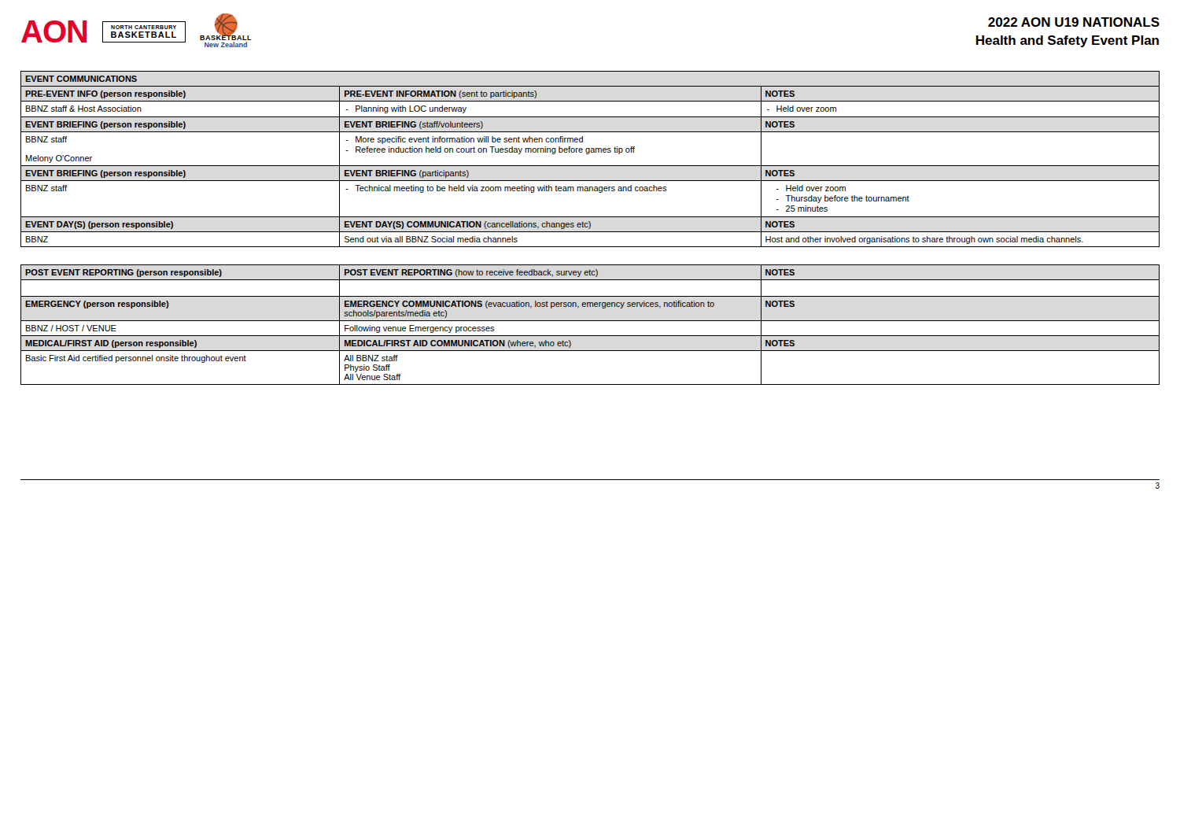AON
NORTH CANTERBURY
BASKETBALL
🏀
BASKETBALL
New Zealand
2022 AON U19 NATIONALS
Health and Safety Event Plan
| EVENT COMMUNICATIONS |
| PRE-EVENT INFO (person responsible) | PRE-EVENT INFORMATION (sent to participants) | NOTES |
| BBNZ staff & Host Association | Planning with LOC underway | Held over zoom |
| EVENT BRIEFING (person responsible) | EVENT BRIEFING (staff/volunteers) | NOTES |
| BBNZ staff Melony O'Conner | More specific event information will be sent when confirmed Referee induction held on court on Tuesday morning before games tip off | |
| EVENT BRIEFING (person responsible) | EVENT BRIEFING (participants) | NOTES |
| BBNZ staff | Technical meeting to be held via zoom meeting with team managers and coaches | Held over zoom Thursday before the tournament 25 minutes |
| EVENT DAY(S) (person responsible) | EVENT DAY(S) COMMUNICATION (cancellations, changes etc) | NOTES |
| BBNZ | Send out via all BBNZ Social media channels | Host and other involved organisations to share through own social media channels. |
| POST EVENT REPORTING (person responsible) | POST EVENT REPORTING (how to receive feedback, survey etc) | NOTES |
| EMERGENCY (person responsible) | EMERGENCY COMMUNICATIONS (evacuation, lost person, emergency services, notification to schools/parents/media etc) | NOTES |
| BBNZ / HOST / VENUE | Following venue Emergency processes | |
| MEDICAL/FIRST AID (person responsible) | MEDICAL/FIRST AID COMMUNICATION (where, who etc) | NOTES |
| Basic First Aid certified personnel onsite throughout event | All BBNZ staff Physio Staff All Venue Staff | |
3